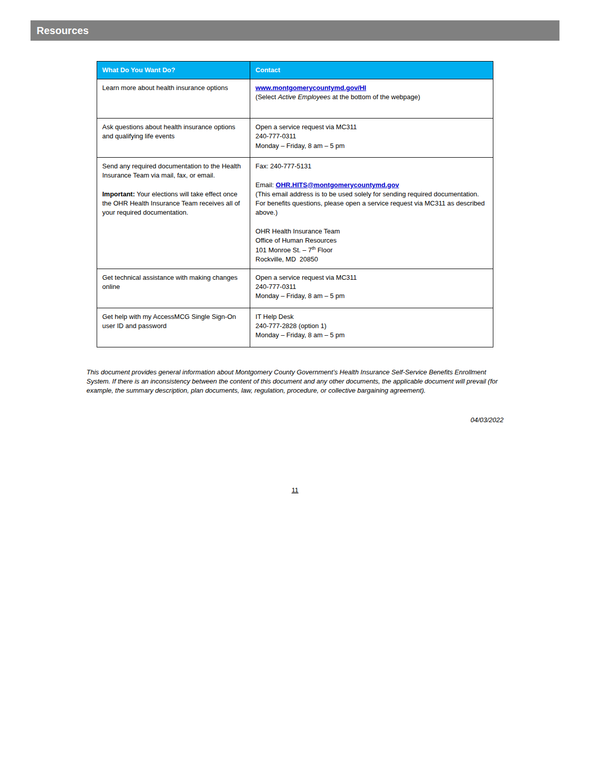Resources
| What Do You Want Do? | Contact |
| --- | --- |
| Learn more about health insurance options | www.montgomerycountymd.gov/HI (Select Active Employees at the bottom of the webpage) |
| Ask questions about health insurance options and qualifying life events | Open a service request via MC311 240-777-0311 Monday – Friday, 8 am – 5 pm |
| Send any required documentation to the Health Insurance Team via mail, fax, or email. Important: Your elections will take effect once the OHR Health Insurance Team receives all of your required documentation. | Fax: 240-777-5131 Email: OHR.HITS@montgomerycountymd.gov (This email address is to be used solely for sending required documentation. For benefits questions, please open a service request via MC311 as described above.) OHR Health Insurance Team Office of Human Resources 101 Monroe St. – 7 th Floor Rockville, MD 20850 |
| Get technical assistance with making changes online | Open a service request via MC311 240-777-0311 Monday – Friday, 8 am – 5 pm |
| Get help with my AccessMCG Single Sign-On user ID and password | IT Help Desk 240-777-2828 (option 1) Monday – Friday, 8 am – 5 pm |
This document provides general information about Montgomery County Government’s Health Insurance Self-Service Benefits Enrollment System. If there is an inconsistency between the content of this document and any other documents, the applicable document will prevail (for example, the summary description, plan documents, law, regulation, procedure, or collective bargaining agreement).
04/03/2022
11